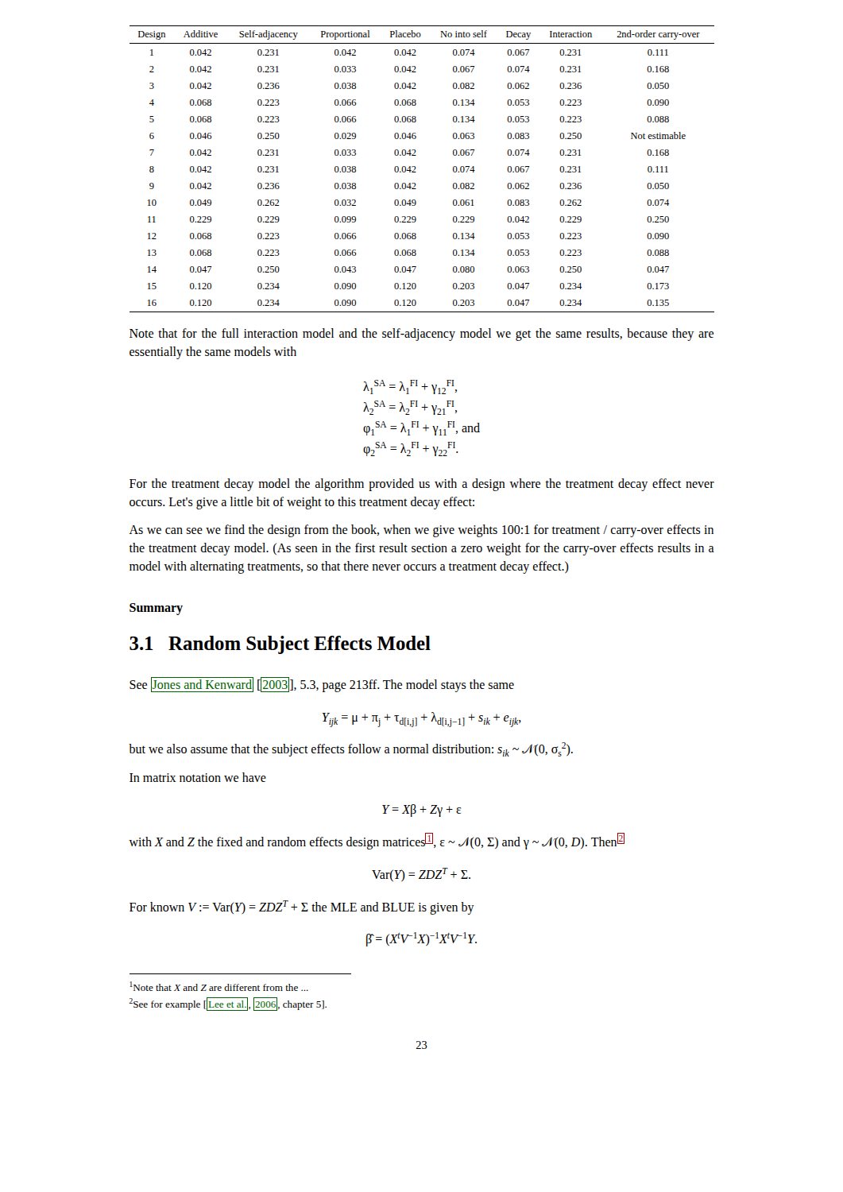| Design | Additive | Self-adjacency | Proportional | Placebo | No into self | Decay | Interaction | 2nd-order carry-over |
| --- | --- | --- | --- | --- | --- | --- | --- | --- |
| 1 | 0.042 | 0.231 | 0.042 | 0.042 | 0.074 | 0.067 | 0.231 | 0.111 |
| 2 | 0.042 | 0.231 | 0.033 | 0.042 | 0.067 | 0.074 | 0.231 | 0.168 |
| 3 | 0.042 | 0.236 | 0.038 | 0.042 | 0.082 | 0.062 | 0.236 | 0.050 |
| 4 | 0.068 | 0.223 | 0.066 | 0.068 | 0.134 | 0.053 | 0.223 | 0.090 |
| 5 | 0.068 | 0.223 | 0.066 | 0.068 | 0.134 | 0.053 | 0.223 | 0.088 |
| 6 | 0.046 | 0.250 | 0.029 | 0.046 | 0.063 | 0.083 | 0.250 | Not estimable |
| 7 | 0.042 | 0.231 | 0.033 | 0.042 | 0.067 | 0.074 | 0.231 | 0.168 |
| 8 | 0.042 | 0.231 | 0.038 | 0.042 | 0.074 | 0.067 | 0.231 | 0.111 |
| 9 | 0.042 | 0.236 | 0.038 | 0.042 | 0.082 | 0.062 | 0.236 | 0.050 |
| 10 | 0.049 | 0.262 | 0.032 | 0.049 | 0.061 | 0.083 | 0.262 | 0.074 |
| 11 | 0.229 | 0.229 | 0.099 | 0.229 | 0.229 | 0.042 | 0.229 | 0.250 |
| 12 | 0.068 | 0.223 | 0.066 | 0.068 | 0.134 | 0.053 | 0.223 | 0.090 |
| 13 | 0.068 | 0.223 | 0.066 | 0.068 | 0.134 | 0.053 | 0.223 | 0.088 |
| 14 | 0.047 | 0.250 | 0.043 | 0.047 | 0.080 | 0.063 | 0.250 | 0.047 |
| 15 | 0.120 | 0.234 | 0.090 | 0.120 | 0.203 | 0.047 | 0.234 | 0.173 |
| 16 | 0.120 | 0.234 | 0.090 | 0.120 | 0.203 | 0.047 | 0.234 | 0.135 |
Note that for the full interaction model and the self-adjacency model we get the same results, because they are essentially the same models with
λ1SA = λ1FI + γ12FI,
λ2SA = λ2FI + γ21FI,
φ1SA = λ1FI + γ11FI, and
φ2SA = λ2FI + γ22FI.
For the treatment decay model the algorithm provided us with a design where the treatment decay effect never occurs. Let's give a little bit of weight to this treatment decay effect:
As we can see we find the design from the book, when we give weights 100:1 for treatment / carry-over effects in the treatment decay model. (As seen in the first result section a zero weight for the carry-over effects results in a model with alternating treatments, so that there never occurs a treatment decay effect.)
Summary
3.1 Random Subject Effects Model
See Jones and Kenward [2003], 5.3, page 213ff. The model stays the same
Yijk = μ + πj + τd[i,j] + λd[i,j−1] + sik + eijk,
but we also assume that the subject effects follow a normal distribution: sik ~ 𝒩(0, σs2).
In matrix notation we have
Y = Xβ + Zγ + ε
with X and Z the fixed and random effects design matrices1, ε ~ 𝒩(0, Σ) and γ ~ 𝒩(0, D). Then2
Var(Y) = ZDZT + Σ.
For known V := Var(Y) = ZDZT + Σ the MLE and BLUE is given by
β̂ = (XtV−1X)−1XtV−1Y.
1Note that X and Z are different from the ...
2See for example [Lee et al., 2006, chapter 5].
23